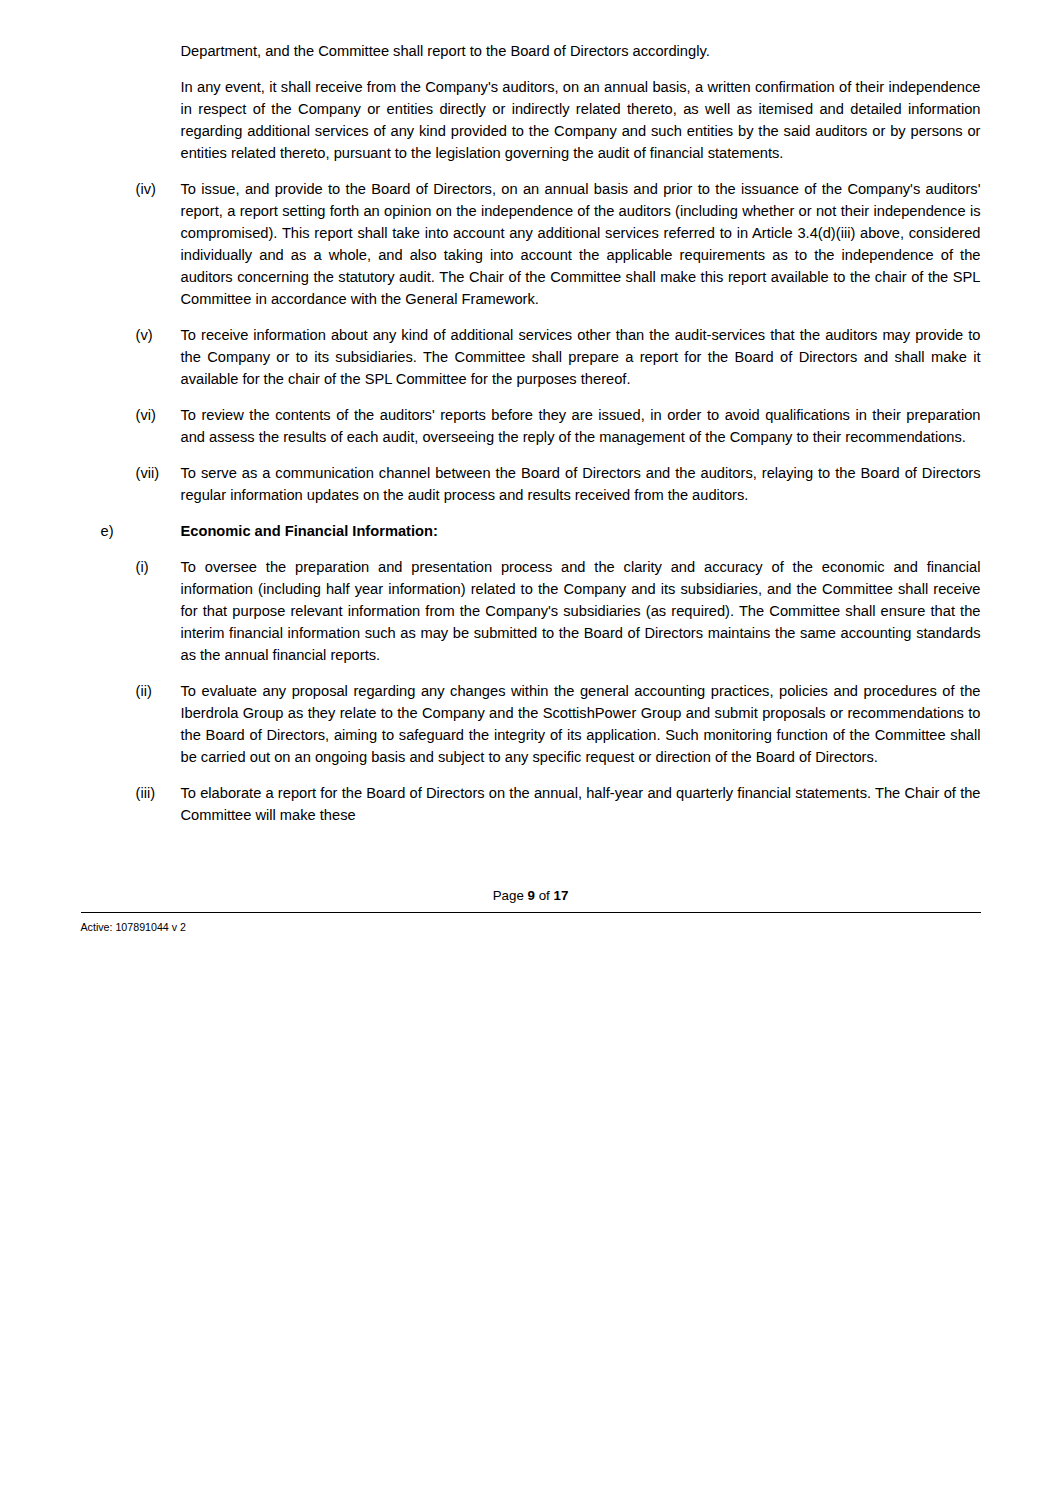Department, and the Committee shall report to the Board of Directors accordingly.
In any event, it shall receive from the Company's auditors, on an annual basis, a written confirmation of their independence in respect of the Company or entities directly or indirectly related thereto, as well as itemised and detailed information regarding additional services of any kind provided to the Company and such entities by the said auditors or by persons or entities related thereto, pursuant to the legislation governing the audit of financial statements.
(iv) To issue, and provide to the Board of Directors, on an annual basis and prior to the issuance of the Company's auditors' report, a report setting forth an opinion on the independence of the auditors (including whether or not their independence is compromised). This report shall take into account any additional services referred to in Article 3.4(d)(iii) above, considered individually and as a whole, and also taking into account the applicable requirements as to the independence of the auditors concerning the statutory audit. The Chair of the Committee shall make this report available to the chair of the SPL Committee in accordance with the General Framework.
(v) To receive information about any kind of additional services other than the audit-services that the auditors may provide to the Company or to its subsidiaries. The Committee shall prepare a report for the Board of Directors and shall make it available for the chair of the SPL Committee for the purposes thereof.
(vi) To review the contents of the auditors' reports before they are issued, in order to avoid qualifications in their preparation and assess the results of each audit, overseeing the reply of the management of the Company to their recommendations.
(vii) To serve as a communication channel between the Board of Directors and the auditors, relaying to the Board of Directors regular information updates on the audit process and results received from the auditors.
e) Economic and Financial Information:
(i) To oversee the preparation and presentation process and the clarity and accuracy of the economic and financial information (including half year information) related to the Company and its subsidiaries, and the Committee shall receive for that purpose relevant information from the Company's subsidiaries (as required). The Committee shall ensure that the interim financial information such as may be submitted to the Board of Directors maintains the same accounting standards as the annual financial reports.
(ii) To evaluate any proposal regarding any changes within the general accounting practices, policies and procedures of the Iberdrola Group as they relate to the Company and the ScottishPower Group and submit proposals or recommendations to the Board of Directors, aiming to safeguard the integrity of its application. Such monitoring function of the Committee shall be carried out on an ongoing basis and subject to any specific request or direction of the Board of Directors.
(iii) To elaborate a report for the Board of Directors on the annual, half-year and quarterly financial statements. The Chair of the Committee will make these
Page 9 of 17
Active: 107891044 v 2